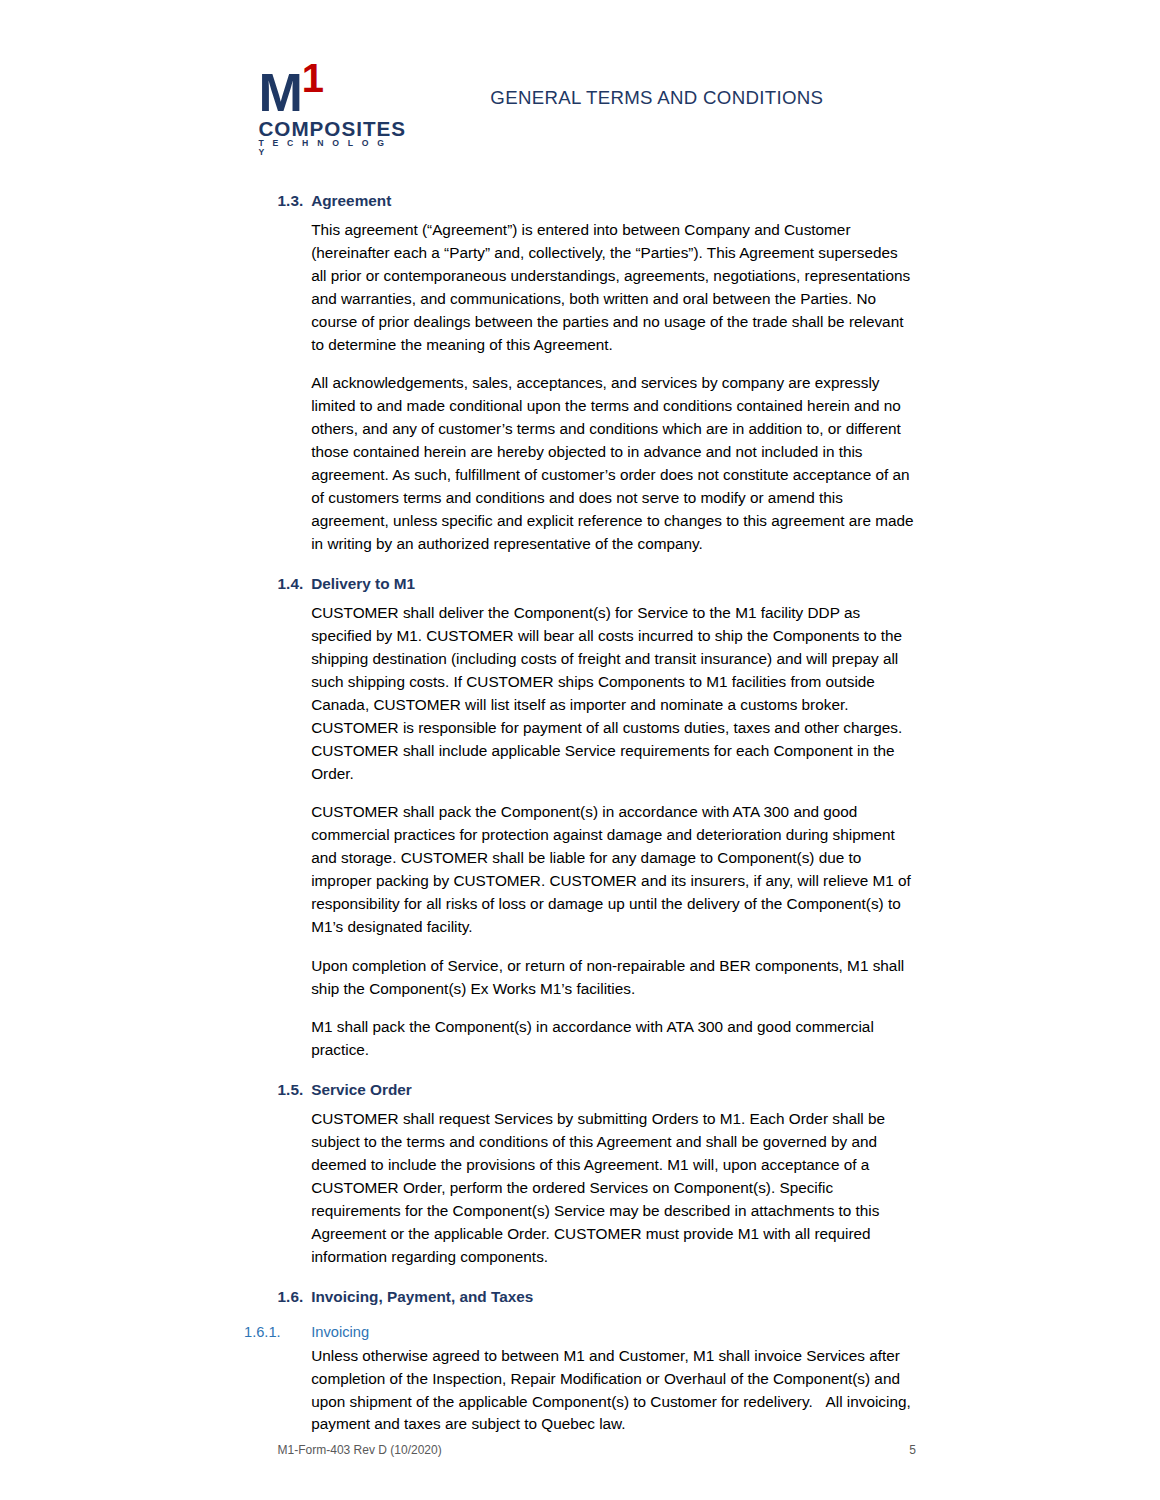M1
COMPOSITES
T E C H N O L O G Y
GENERAL TERMS AND CONDITIONS
1.3. Agreement
This agreement (“Agreement”) is entered into between Company and Customer (hereinafter each a “Party” and, collectively, the “Parties”). This Agreement supersedes all prior or contemporaneous understandings, agreements, negotiations, representations and warranties, and communications, both written and oral between the Parties. No course of prior dealings between the parties and no usage of the trade shall be relevant to determine the meaning of this Agreement.
All acknowledgements, sales, acceptances, and services by company are expressly limited to and made conditional upon the terms and conditions contained herein and no others, and any of customer’s terms and conditions which are in addition to, or different those contained herein are hereby objected to in advance and not included in this agreement. As such, fulfillment of customer’s order does not constitute acceptance of an of customers terms and conditions and does not serve to modify or amend this agreement, unless specific and explicit reference to changes to this agreement are made in writing by an authorized representative of the company.
1.4. Delivery to M1
CUSTOMER shall deliver the Component(s) for Service to the M1 facility DDP as specified by M1. CUSTOMER will bear all costs incurred to ship the Components to the shipping destination (including costs of freight and transit insurance) and will prepay all such shipping costs. If CUSTOMER ships Components to M1 facilities from outside Canada, CUSTOMER will list itself as importer and nominate a customs broker. CUSTOMER is responsible for payment of all customs duties, taxes and other charges. CUSTOMER shall include applicable Service requirements for each Component in the Order.
CUSTOMER shall pack the Component(s) in accordance with ATA 300 and good commercial practices for protection against damage and deterioration during shipment and storage. CUSTOMER shall be liable for any damage to Component(s) due to improper packing by CUSTOMER. CUSTOMER and its insurers, if any, will relieve M1 of responsibility for all risks of loss or damage up until the delivery of the Component(s) to M1’s designated facility.
Upon completion of Service, or return of non-repairable and BER components, M1 shall ship the Component(s) Ex Works M1’s facilities.
M1 shall pack the Component(s) in accordance with ATA 300 and good commercial practice.
1.5. Service Order
CUSTOMER shall request Services by submitting Orders to M1. Each Order shall be subject to the terms and conditions of this Agreement and shall be governed by and deemed to include the provisions of this Agreement. M1 will, upon acceptance of a CUSTOMER Order, perform the ordered Services on Component(s). Specific requirements for the Component(s) Service may be described in attachments to this Agreement or the applicable Order. CUSTOMER must provide M1 with all required information regarding components.
1.6. Invoicing, Payment, and Taxes
1.6.1. Invoicing
Unless otherwise agreed to between M1 and Customer, M1 shall invoice Services after completion of the Inspection, Repair Modification or Overhaul of the Component(s) and upon shipment of the applicable Component(s) to Customer for redelivery. All invoicing, payment and taxes are subject to Quebec law.
M1-Form-403 Rev D (10/2020) 5